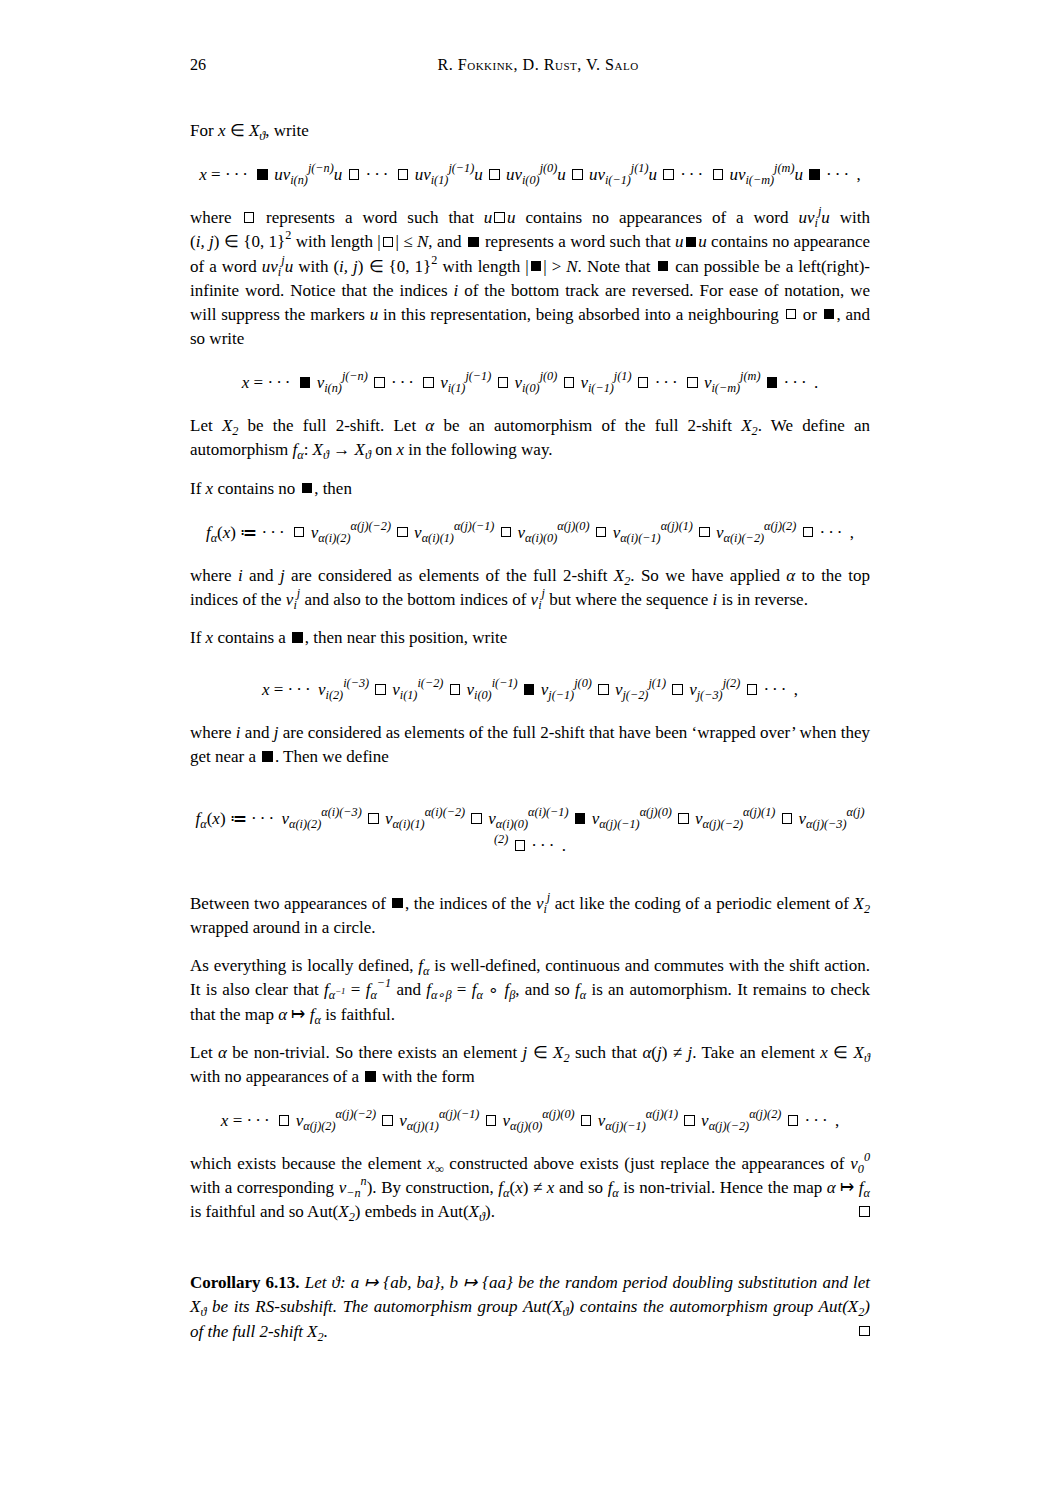26 R. Fokkink, D. Rust, V. Salo
For x ∈ Xϑ, write
x = ··· uvi(n)j(−n)u ··· uvi(1)j(−1)u uvi(0)j(0)u uvi(−1)j(1)u ··· uvi(−m)j(m)u ··· ,
where represents a word such that u u contains no appearances of a word uviju with (i, j) ∈ {0, 1}2 with length | | ≤ N, and represents a word such that u u contains no appearance of a word uviju with (i, j) ∈ {0, 1}2 with length | | > N. Note that can possible be a left(right)-infinite word. Notice that the indices i of the bottom track are reversed. For ease of notation, we will suppress the markers u in this representation, being absorbed into a neighbouring or , and so write
x = ··· vi(n)j(−n) ··· vi(1)j(−1) vi(0)j(0) vi(−1)j(1) ··· vi(−m)j(m) ··· .
Let X2 be the full 2-shift. Let α be an automorphism of the full 2-shift X2. We define an automorphism fα: Xϑ → Xϑ on x in the following way.
If x contains no , then
fα(x) ≔ ··· vα(i)(2)α(j)(−2) vα(i)(1)α(j)(−1) vα(i)(0)α(j)(0) vα(i)(−1)α(j)(1) vα(i)(−2)α(j)(2) ··· ,
where i and j are considered as elements of the full 2-shift X2. So we have applied α to the top indices of the vij and also to the bottom indices of vij but where the sequence i is in reverse.
If x contains a , then near this position, write
x = ··· vi(2)i(−3) vi(1)i(−2) vi(0)i(−1) vj(−1)j(0) vj(−2)j(1) vj(−3)j(2) ··· ,
where i and j are considered as elements of the full 2-shift that have been ‘wrapped over’ when they get near a . Then we define
fα(x) ≔ ··· vα(i)(2)α(i)(−3) vα(i)(1)α(i)(−2) vα(i)(0)α(i)(−1) vα(j)(−1)α(j)(0) vα(j)(−2)α(j)(1) vα(j)(−3)α(j)(2) ··· .
Between two appearances of , the indices of the vij act like the coding of a periodic element of X2 wrapped around in a circle.
As everything is locally defined, fα is well-defined, continuous and commutes with the shift action. It is also clear that fα−1 = fα−1 and fα∘β = fα ∘ fβ, and so fα is an automorphism. It remains to check that the map α ↦ fα is faithful.
Let α be non-trivial. So there exists an element j ∈ X2 such that α(j) ≠ j. Take an element x ∈ Xϑ with no appearances of a with the form
x = ··· vα(j)(2)α(j)(−2) vα(j)(1)α(j)(−1) vα(j)(0)α(j)(0) vα(j)(−1)α(j)(1) vα(j)(−2)α(j)(2) ··· ,
which exists because the element x∞ constructed above exists (just replace the appearances of v00 with a corresponding v−nn). By construction, fα(x) ≠ x and so fα is non-trivial. Hence the map α ↦ fα is faithful and so Aut(X2) embeds in Aut(Xϑ).
Corollary 6.13. Let ϑ: a ↦ {ab, ba}, b ↦ {aa} be the random period doubling substitution and let Xϑ be its RS-subshift. The automorphism group Aut(Xϑ) contains the automorphism group Aut(X2) of the full 2-shift X2.